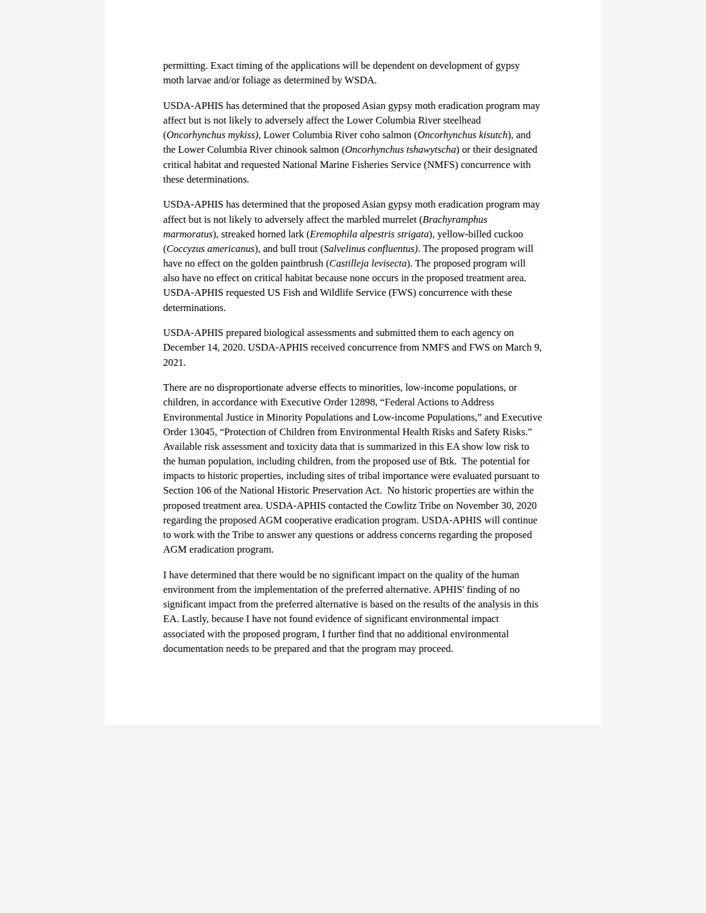permitting. Exact timing of the applications will be dependent on development of gypsy moth larvae and/or foliage as determined by WSDA.
USDA-APHIS has determined that the proposed Asian gypsy moth eradication program may affect but is not likely to adversely affect the Lower Columbia River steelhead (Oncorhynchus mykiss), Lower Columbia River coho salmon (Oncorhynchus kisutch), and the Lower Columbia River chinook salmon (Oncorhynchus tshawytscha) or their designated critical habitat and requested National Marine Fisheries Service (NMFS) concurrence with these determinations.
USDA-APHIS has determined that the proposed Asian gypsy moth eradication program may affect but is not likely to adversely affect the marbled murrelet (Brachyramphus marmoratus), streaked horned lark (Eremophila alpestris strigata), yellow-billed cuckoo (Coccyzus americanus), and bull trout (Salvelinus confluentus). The proposed program will have no effect on the golden paintbrush (Castilleja levisecta). The proposed program will also have no effect on critical habitat because none occurs in the proposed treatment area. USDA-APHIS requested US Fish and Wildlife Service (FWS) concurrence with these determinations.
USDA-APHIS prepared biological assessments and submitted them to each agency on December 14, 2020. USDA-APHIS received concurrence from NMFS and FWS on March 9, 2021.
There are no disproportionate adverse effects to minorities, low-income populations, or children, in accordance with Executive Order 12898, “Federal Actions to Address Environmental Justice in Minority Populations and Low-income Populations,” and Executive Order 13045, “Protection of Children from Environmental Health Risks and Safety Risks.” Available risk assessment and toxicity data that is summarized in this EA show low risk to the human population, including children, from the proposed use of Btk. The potential for impacts to historic properties, including sites of tribal importance were evaluated pursuant to Section 106 of the National Historic Preservation Act. No historic properties are within the proposed treatment area. USDA-APHIS contacted the Cowlitz Tribe on November 30, 2020 regarding the proposed AGM cooperative eradication program. USDA-APHIS will continue to work with the Tribe to answer any questions or address concerns regarding the proposed AGM eradication program.
I have determined that there would be no significant impact on the quality of the human environment from the implementation of the preferred alternative. APHIS' finding of no significant impact from the preferred alternative is based on the results of the analysis in this EA. Lastly, because I have not found evidence of significant environmental impact associated with the proposed program, I further find that no additional environmental documentation needs to be prepared and that the program may proceed.